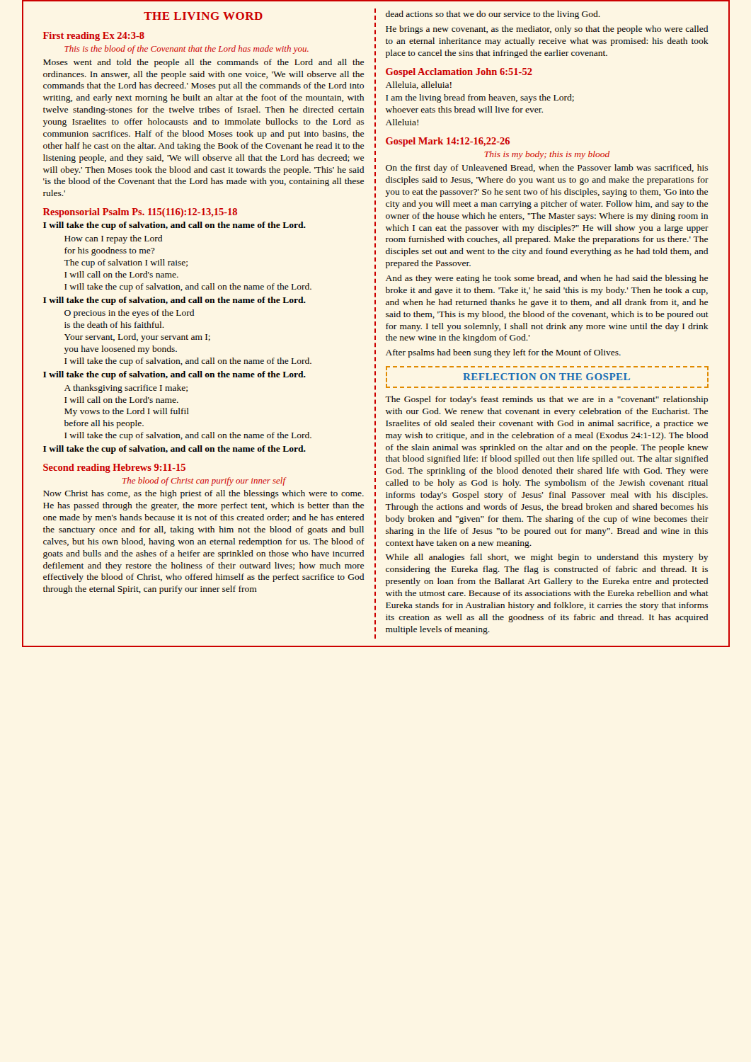THE LIVING WORD
First reading Ex 24:3-8
This is the blood of the Covenant that the Lord has made with you.
Moses went and told the people all the commands of the Lord and all the ordinances. In answer, all the people said with one voice, 'We will observe all the commands that the Lord has decreed.' Moses put all the commands of the Lord into writing, and early next morning he built an altar at the foot of the mountain, with twelve standing-stones for the twelve tribes of Israel. Then he directed certain young Israelites to offer holocausts and to immolate bullocks to the Lord as communion sacrifices. Half of the blood Moses took up and put into basins, the other half he cast on the altar. And taking the Book of the Covenant he read it to the listening people, and they said, 'We will observe all that the Lord has decreed; we will obey.' Then Moses took the blood and cast it towards the people. 'This' he said 'is the blood of the Covenant that the Lord has made with you, containing all these rules.'
Responsorial Psalm Ps. 115(116):12-13,15-18
I will take the cup of salvation, and call on the name of the Lord.
How can I repay the Lord
for his goodness to me?
The cup of salvation I will raise;
I will call on the Lord's name.
I will take the cup of salvation, and call on the name of the Lord.
I will take the cup of salvation, and call on the name of the Lord.
O precious in the eyes of the Lord
is the death of his faithful.
Your servant, Lord, your servant am I;
you have loosened my bonds.
I will take the cup of salvation, and call on the name of the Lord.
I will take the cup of salvation, and call on the name of the Lord.
A thanksgiving sacrifice I make;
I will call on the Lord's name.
My vows to the Lord I will fulfil
before all his people.
I will take the cup of salvation, and call on the name of the Lord.
I will take the cup of salvation, and call on the name of the Lord.
Second reading Hebrews 9:11-15
The blood of Christ can purify our inner self
Now Christ has come, as the high priest of all the blessings which were to come. He has passed through the greater, the more perfect tent, which is better than the one made by men's hands because it is not of this created order; and he has entered the sanctuary once and for all, taking with him not the blood of goats and bull calves, but his own blood, having won an eternal redemption for us. The blood of goats and bulls and the ashes of a heifer are sprinkled on those who have incurred defilement and they restore the holiness of their outward lives; how much more effectively the blood of Christ, who offered himself as the perfect sacrifice to God through the eternal Spirit, can purify our inner self from
dead actions so that we do our service to the living God.
He brings a new covenant, as the mediator, only so that the people who were called to an eternal inheritance may actually receive what was promised: his death took place to cancel the sins that infringed the earlier covenant.
Gospel Acclamation John 6:51-52
Alleluia, alleluia!
I am the living bread from heaven, says the Lord;
whoever eats this bread will live for ever.
Alleluia!
Gospel Mark 14:12-16,22-26
This is my body; this is my blood
On the first day of Unleavened Bread, when the Passover lamb was sacrificed, his disciples said to Jesus, 'Where do you want us to go and make the preparations for you to eat the passover?' So he sent two of his disciples, saying to them, 'Go into the city and you will meet a man carrying a pitcher of water. Follow him, and say to the owner of the house which he enters, ''The Master says: Where is my dining room in which I can eat the passover with my disciples?'' He will show you a large upper room furnished with couches, all prepared. Make the preparations for us there.' The disciples set out and went to the city and found everything as he had told them, and prepared the Passover.
And as they were eating he took some bread, and when he had said the blessing he broke it and gave it to them. 'Take it,' he said 'this is my body.' Then he took a cup, and when he had returned thanks he gave it to them, and all drank from it, and he said to them, 'This is my blood, the blood of the covenant, which is to be poured out for many. I tell you solemnly, I shall not drink any more wine until the day I drink the new wine in the kingdom of God.'
After psalms had been sung they left for the Mount of Olives.
REFLECTION ON THE GOSPEL
The Gospel for today's feast reminds us that we are in a "covenant" relationship with our God. We renew that covenant in every celebration of the Eucharist. The Israelites of old sealed their covenant with God in animal sacrifice, a practice we may wish to critique, and in the celebration of a meal (Exodus 24:1-12). The blood of the slain animal was sprinkled on the altar and on the people. The people knew that blood signified life: if blood spilled out then life spilled out. The altar signified God. The sprinkling of the blood denoted their shared life with God. They were called to be holy as God is holy. The symbolism of the Jewish covenant ritual informs today's Gospel story of Jesus' final Passover meal with his disciples. Through the actions and words of Jesus, the bread broken and shared becomes his body broken and "given" for them. The sharing of the cup of wine becomes their sharing in the life of Jesus "to be poured out for many". Bread and wine in this context have taken on a new meaning.
While all analogies fall short, we might begin to understand this mystery by considering the Eureka flag. The flag is constructed of fabric and thread. It is presently on loan from the Ballarat Art Gallery to the Eureka entre and protected with the utmost care. Because of its associations with the Eureka rebellion and what Eureka stands for in Australian history and folklore, it carries the story that informs its creation as well as all the goodness of its fabric and thread. It has acquired multiple levels of meaning.